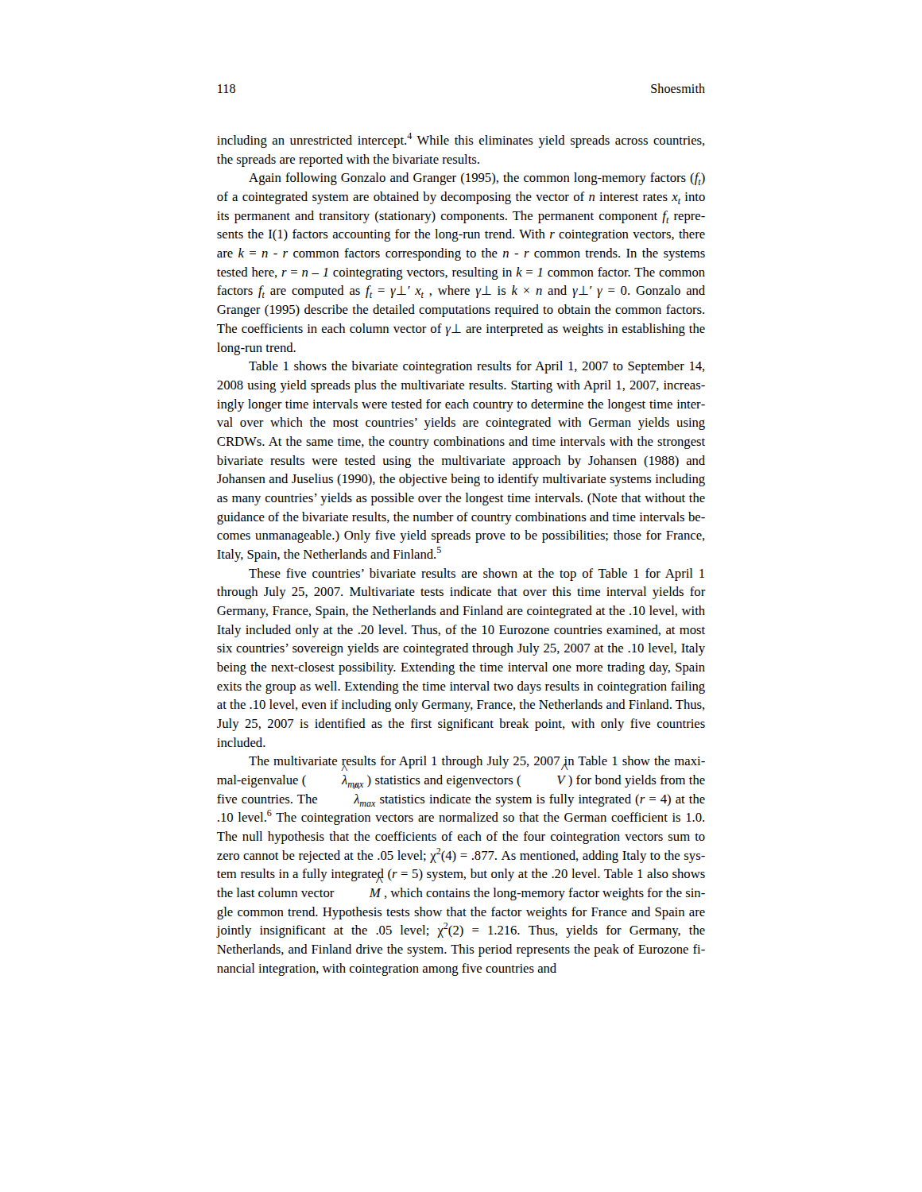118 Shoesmith
including an unrestricted intercept.4 While this eliminates yield spreads across countries, the spreads are reported with the bivariate results.
Again following Gonzalo and Granger (1995), the common long-memory factors (ft) of a cointegrated system are obtained by decomposing the vector of n interest rates xt into its permanent and transitory (stationary) components. The permanent component ft represents the I(1) factors accounting for the long-run trend. With r cointegration vectors, there are k = n - r common factors corresponding to the n - r common trends. In the systems tested here, r = n – 1 cointegrating vectors, resulting in k = 1 common factor. The common factors ft are computed as ft = γ⊥′ xt , where γ⊥ is k × n and γ⊥′ γ = 0. Gonzalo and Granger (1995) describe the detailed computations required to obtain the common factors. The coefficients in each column vector of γ⊥ are interpreted as weights in establishing the long-run trend.
Table 1 shows the bivariate cointegration results for April 1, 2007 to September 14, 2008 using yield spreads plus the multivariate results. Starting with April 1, 2007, increasingly longer time intervals were tested for each country to determine the longest time interval over which the most countries’ yields are cointegrated with German yields using CRDWs. At the same time, the country combinations and time intervals with the strongest bivariate results were tested using the multivariate approach by Johansen (1988) and Johansen and Juselius (1990), the objective being to identify multivariate systems including as many countries’ yields as possible over the longest time intervals. (Note that without the guidance of the bivariate results, the number of country combinations and time intervals becomes unmanageable.) Only five yield spreads prove to be possibilities; those for France, Italy, Spain, the Netherlands and Finland.5
These five countries’ bivariate results are shown at the top of Table 1 for April 1 through July 25, 2007. Multivariate tests indicate that over this time interval yields for Germany, France, Spain, the Netherlands and Finland are cointegrated at the .10 level, with Italy included only at the .20 level. Thus, of the 10 Eurozone countries examined, at most six countries’ sovereign yields are cointegrated through July 25, 2007 at the .10 level, Italy being the next-closest possibility. Extending the time interval one more trading day, Spain exits the group as well. Extending the time interval two days results in cointegration failing at the .10 level, even if including only Germany, France, the Netherlands and Finland. Thus, July 25, 2007 is identified as the first significant break point, with only five countries included.
The multivariate results for April 1 through July 25, 2007 in Table 1 show the maximal-eigenvalue ( λmax ) statistics and eigenvectors ( V ) for bond yields from the five countries. The λmax statistics indicate the system is fully integrated (r = 4) at the .10 level.6 The cointegration vectors are normalized so that the German coefficient is 1.0. The null hypothesis that the coefficients of each of the four cointegration vectors sum to zero cannot be rejected at the .05 level; χ2(4) = .877. As mentioned, adding Italy to the system results in a fully integrated (r = 5) system, but only at the .20 level. Table 1 also shows the last column vector M , which contains the long-memory factor weights for the single common trend. Hypothesis tests show that the factor weights for France and Spain are jointly insignificant at the .05 level; χ2(2) = 1.216. Thus, yields for Germany, the Netherlands, and Finland drive the system. This period represents the peak of Eurozone financial integration, with cointegration among five countries and